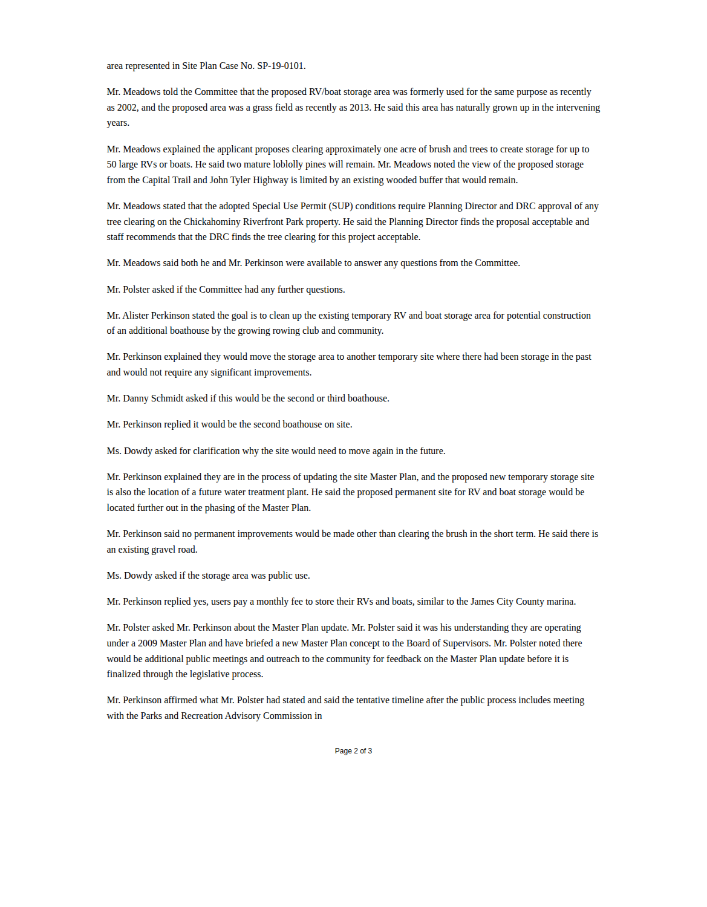area represented in Site Plan Case No. SP-19-0101.
Mr. Meadows told the Committee that the proposed RV/boat storage area was formerly used for the same purpose as recently as 2002, and the proposed area was a grass field as recently as 2013. He said this area has naturally grown up in the intervening years.
Mr. Meadows explained the applicant proposes clearing approximately one acre of brush and trees to create storage for up to 50 large RVs or boats. He said two mature loblolly pines will remain. Mr. Meadows noted the view of the proposed storage from the Capital Trail and John Tyler Highway is limited by an existing wooded buffer that would remain.
Mr. Meadows stated that the adopted Special Use Permit (SUP) conditions require Planning Director and DRC approval of any tree clearing on the Chickahominy Riverfront Park property. He said the Planning Director finds the proposal acceptable and staff recommends that the DRC finds the tree clearing for this project acceptable.
Mr. Meadows said both he and Mr. Perkinson were available to answer any questions from the Committee.
Mr. Polster asked if the Committee had any further questions.
Mr. Alister Perkinson stated the goal is to clean up the existing temporary RV and boat storage area for potential construction of an additional boathouse by the growing rowing club and community.
Mr. Perkinson explained they would move the storage area to another temporary site where there had been storage in the past and would not require any significant improvements.
Mr. Danny Schmidt asked if this would be the second or third boathouse.
Mr. Perkinson replied it would be the second boathouse on site.
Ms. Dowdy asked for clarification why the site would need to move again in the future.
Mr. Perkinson explained they are in the process of updating the site Master Plan, and the proposed new temporary storage site is also the location of a future water treatment plant. He said the proposed permanent site for RV and boat storage would be located further out in the phasing of the Master Plan.
Mr. Perkinson said no permanent improvements would be made other than clearing the brush in the short term. He said there is an existing gravel road.
Ms. Dowdy asked if the storage area was public use.
Mr. Perkinson replied yes, users pay a monthly fee to store their RVs and boats, similar to the James City County marina.
Mr. Polster asked Mr. Perkinson about the Master Plan update. Mr. Polster said it was his understanding they are operating under a 2009 Master Plan and have briefed a new Master Plan concept to the Board of Supervisors. Mr. Polster noted there would be additional public meetings and outreach to the community for feedback on the Master Plan update before it is finalized through the legislative process.
Mr. Perkinson affirmed what Mr. Polster had stated and said the tentative timeline after the public process includes meeting with the Parks and Recreation Advisory Commission in
Page 2 of 3